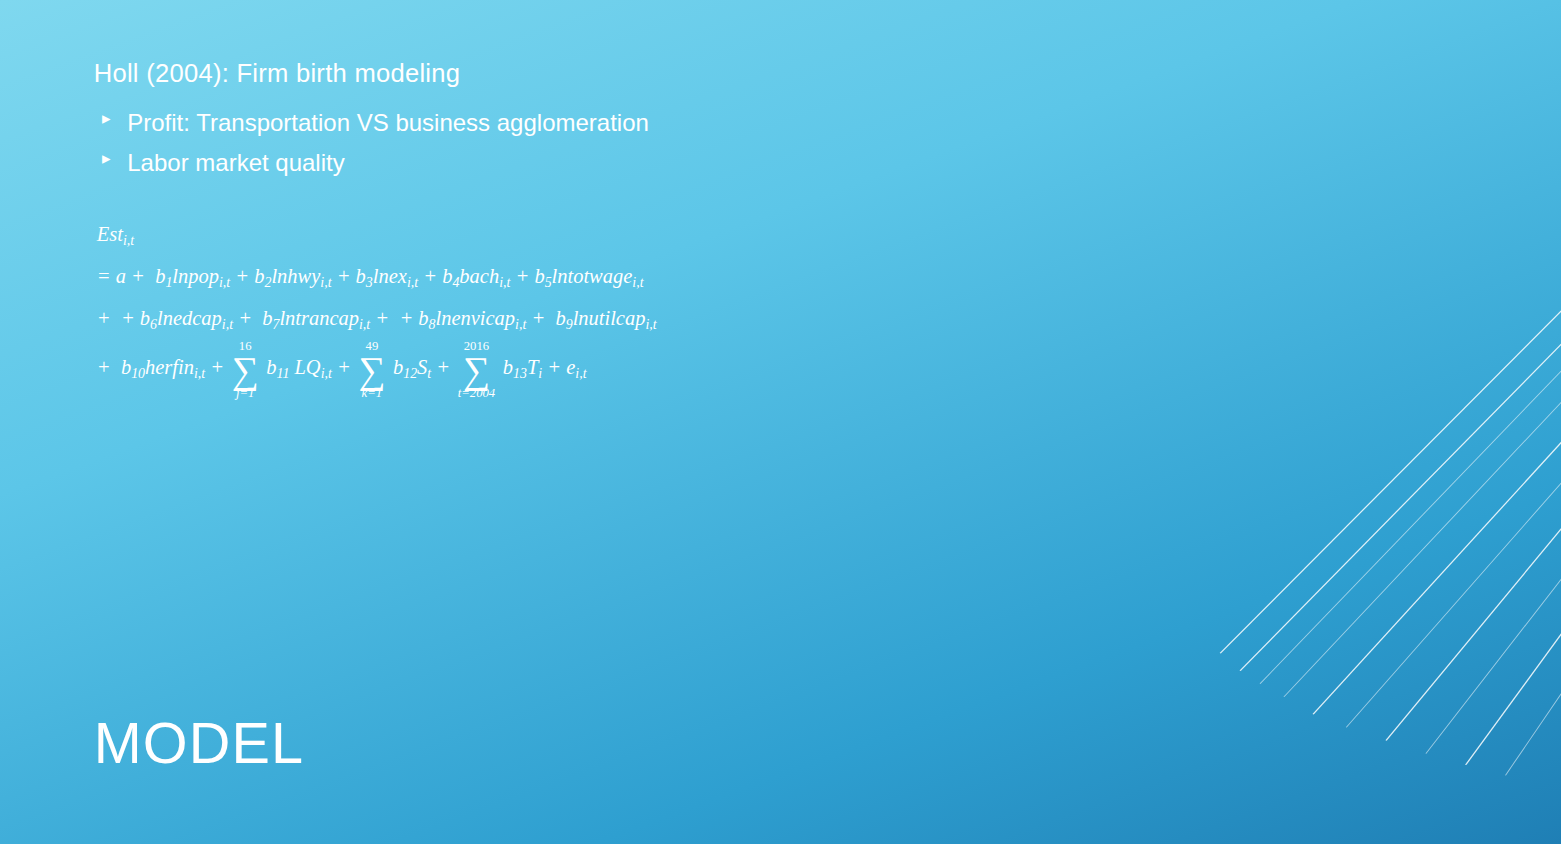Holl (2004): Firm birth modeling
Profit: Transportation VS business agglomeration
Labor market quality
Esti,t = a + b1lnpopi,t + b2lnhwyi,t + b3lnexi,t + b4bachi,t + b5lntotwagei,t + + b6lnedcapi,t + b7lntrancapi,t + + b8lnenvicapi,t + b9lnutilcapi,t + b10herfini,t + 16∑j=1 b11 LQi,t + 49∑k=1 b12St + 2016∑t=2004 b13Ti + ei,t
Model